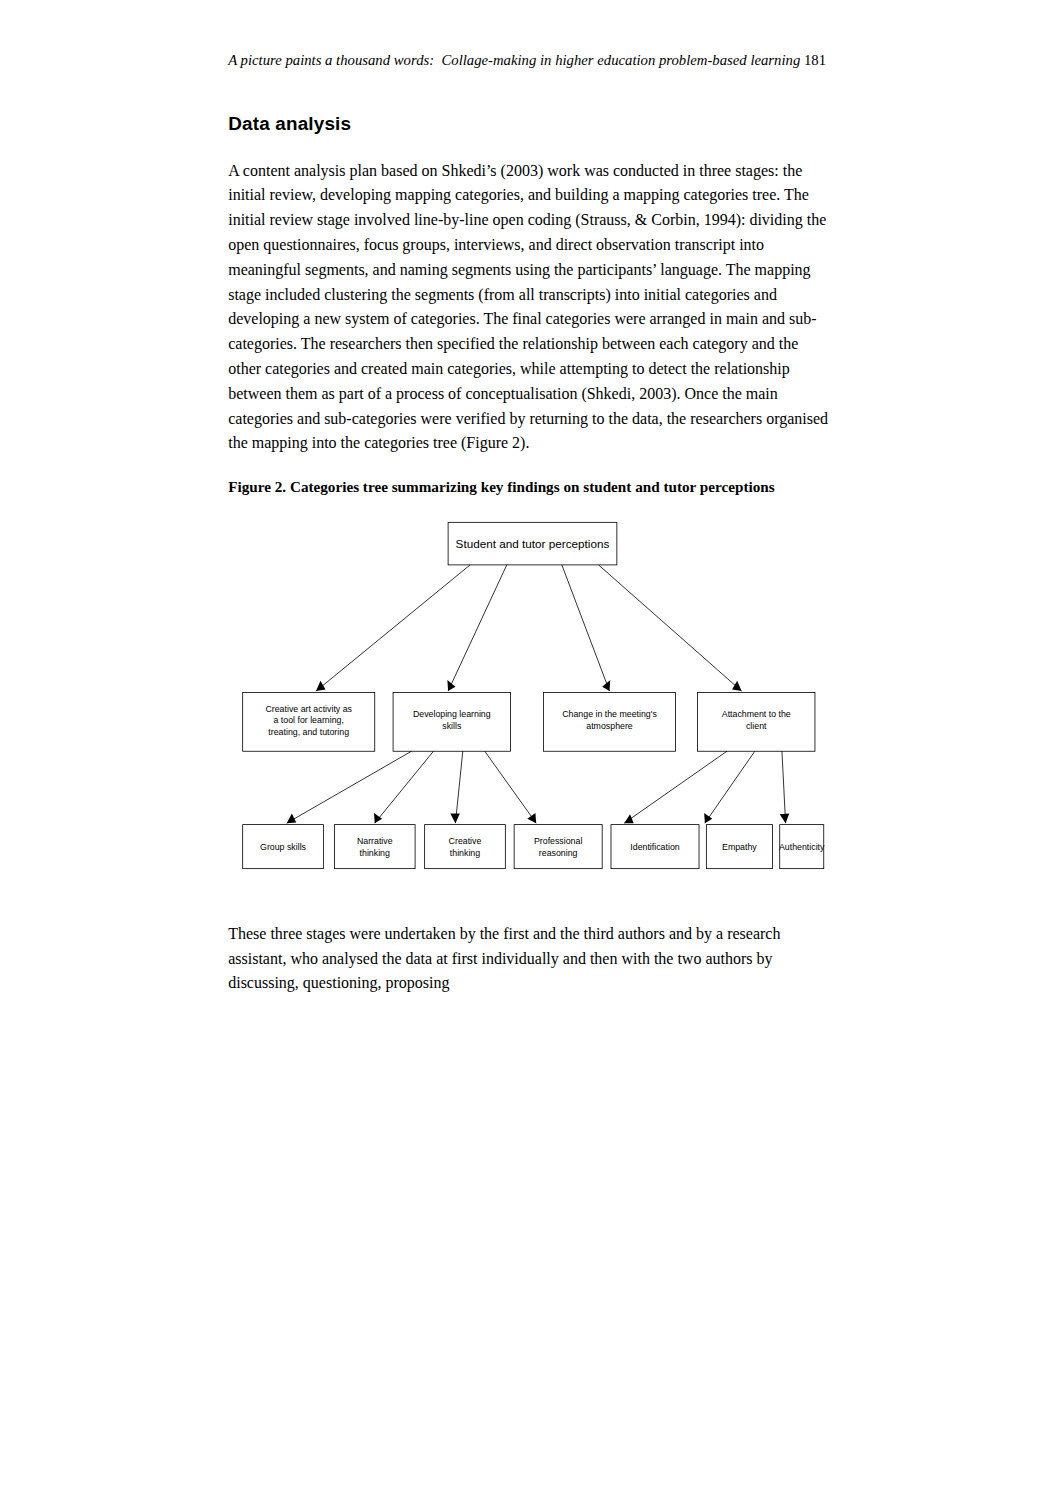A picture paints a thousand words: Collage-making in higher education problem-based learning 181
Data analysis
A content analysis plan based on Shkedi’s (2003) work was conducted in three stages: the initial review, developing mapping categories, and building a mapping categories tree. The initial review stage involved line-by-line open coding (Strauss, & Corbin, 1994): dividing the open questionnaires, focus groups, interviews, and direct observation transcript into meaningful segments, and naming segments using the participants’ language. The mapping stage included clustering the segments (from all transcripts) into initial categories and developing a new system of categories. The final categories were arranged in main and sub-categories. The researchers then specified the relationship between each category and the other categories and created main categories, while attempting to detect the relationship between them as part of a process of conceptualisation (Shkedi, 2003). Once the main categories and sub-categories were verified by returning to the data, the researchers organised the mapping into the categories tree (Figure 2).
Figure 2. Categories tree summarizing key findings on student and tutor perceptions
Student and tutor perceptions Creative art activity as a tool for learning, treating, and tutoring Developing learning skills Change in the meeting's atmosphere Attachment to the client Group skills Narrative thinking Creative thinking Professional reasoning Identification Empathy Authenticity
These three stages were undertaken by the first and the third authors and by a research assistant, who analysed the data at first individually and then with the two authors by discussing, questioning, proposing